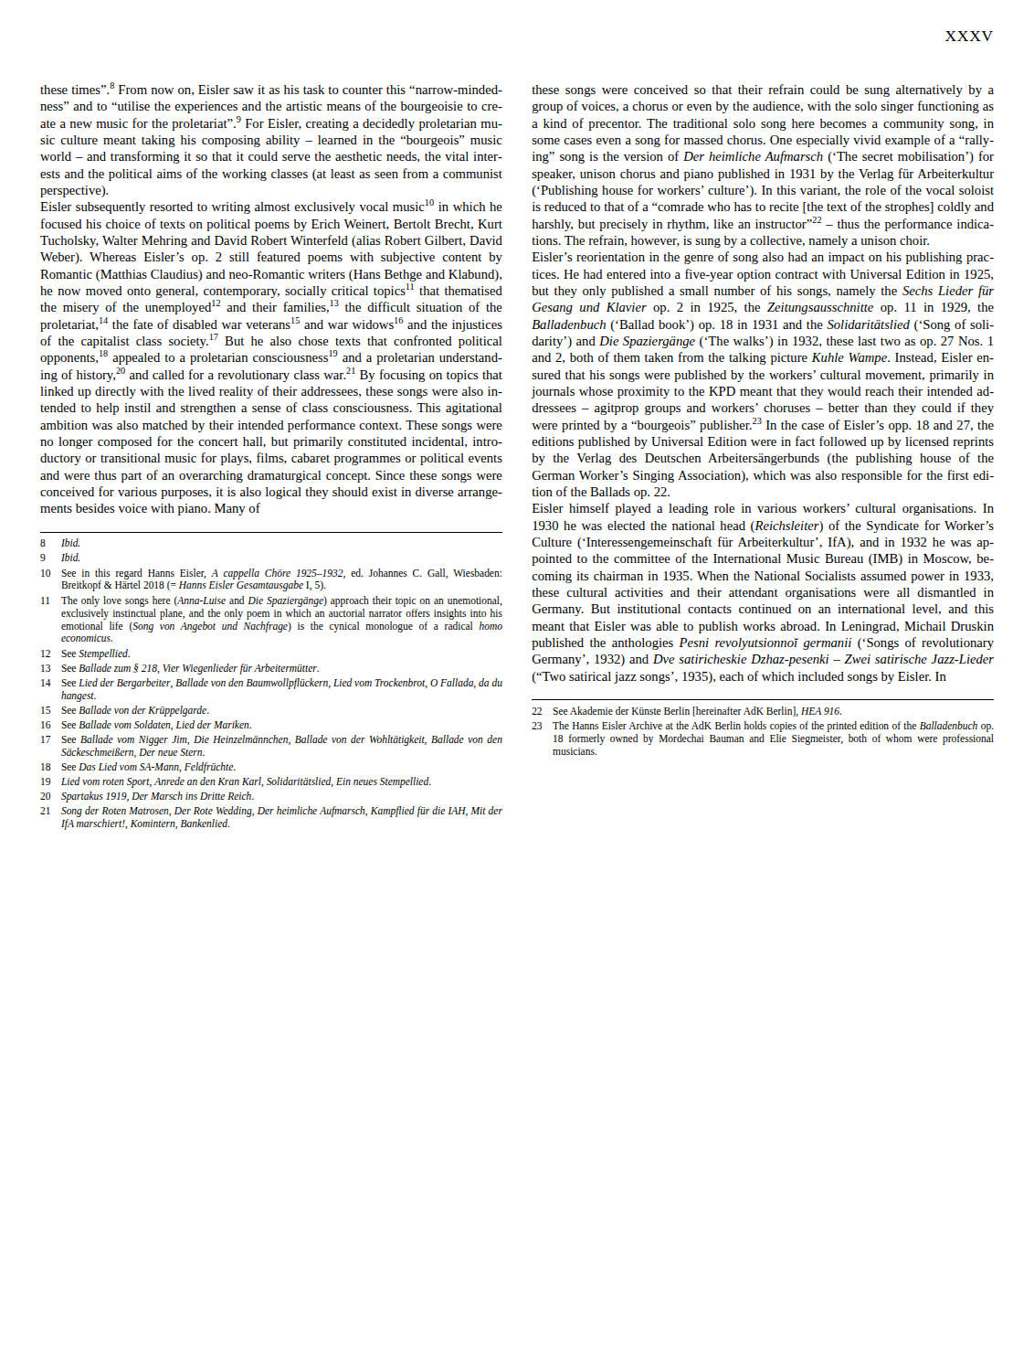XXXV
these times”.8 From now on, Eisler saw it as his task to counter this “narrow-mindedness” and to “utilise the experiences and the artistic means of the bourgeoisie to create a new music for the proletariat”.9 For Eisler, creating a decidedly proletarian music culture meant taking his composing ability – learned in the “bourgeois” music world – and transforming it so that it could serve the aesthetic needs, the vital interests and the political aims of the working classes (at least as seen from a communist perspective).
Eisler subsequently resorted to writing almost exclusively vocal music10 in which he focused his choice of texts on political poems by Erich Weinert, Bertolt Brecht, Kurt Tucholsky, Walter Mehring and David Robert Winterfeld (alias Robert Gilbert, David Weber). Whereas Eisler’s op. 2 still featured poems with subjective content by Romantic (Matthias Claudius) and neo-Romantic writers (Hans Bethge and Klabund), he now moved onto general, contemporary, socially critical topics11 that thematised the misery of the unemployed12 and their families,13 the difficult situation of the proletariat,14 the fate of disabled war veterans15 and war widows16 and the injustices of the capitalist class society.17 But he also chose texts that confronted political opponents,18 appealed to a proletarian consciousness19 and a proletarian understanding of history,20 and called for a revolutionary class war.21 By focusing on topics that linked up directly with the lived reality of their addressees, these songs were also intended to help instil and strengthen a sense of class consciousness. This agitational ambition was also matched by their intended performance context. These songs were no longer composed for the concert hall, but primarily constituted incidental, introductory or transitional music for plays, films, cabaret programmes or political events and were thus part of an overarching dramaturgical concept. Since these songs were conceived for various purposes, it is also logical they should exist in diverse arrangements besides voice with piano. Many of
8 Ibid.
9 Ibid.
10 See in this regard Hanns Eisler, A cappella Chöre 1925–1932, ed. Johannes C. Gall, Wiesbaden: Breitkopf & Härtel 2018 (= Hanns Eisler Gesamtausgabe I, 5).
11 The only love songs here (Anna-Luise and Die Spaziergänge) approach their topic on an unemotional, exclusively instinctual plane, and the only poem in which an auctorial narrator offers insights into his emotional life (Song von Angebot und Nachfrage) is the cynical monologue of a radical homo economicus.
12 See Stempellied.
13 See Ballade zum § 218, Vier Wiegenlieder für Arbeitermütter.
14 See Lied der Bergarbeiter, Ballade von den Baumwollpflückern, Lied vom Trockenbrot, O Fallada, da du hangest.
15 See Ballade von der Krüppelgarde.
16 See Ballade vom Soldaten, Lied der Mariken.
17 See Ballade vom Nigger Jim, Die Heinzelmännchen, Ballade von der Wohltätigkeit, Ballade von den Säckeschmeißern, Der neue Stern.
18 See Das Lied vom SA-Mann, Feldfrüchte.
19 Lied vom roten Sport, Anrede an den Kran Karl, Solidaritätslied, Ein neues Stempellied.
20 Spartakus 1919, Der Marsch ins Dritte Reich.
21 Song der Roten Matrosen, Der Rote Wedding, Der heimliche Aufmarsch, Kampflied für die IAH, Mit der IfA marschiert!, Komintern, Bankenlied.
these songs were conceived so that their refrain could be sung alternatively by a group of voices, a chorus or even by the audience, with the solo singer functioning as a kind of precentor. The traditional solo song here becomes a community song, in some cases even a song for massed chorus. One especially vivid example of a “rallying” song is the version of Der heimliche Aufmarsch (‘The secret mobilisation’) for speaker, unison chorus and piano published in 1931 by the Verlag für Arbeiterkultur (‘Publishing house for workers’ culture’). In this variant, the role of the vocal soloist is reduced to that of a “comrade who has to recite [the text of the strophes] coldly and harshly, but precisely in rhythm, like an instructor”22 – thus the performance indications. The refrain, however, is sung by a collective, namely a unison choir.
Eisler’s reorientation in the genre of song also had an impact on his publishing practices. He had entered into a five-year option contract with Universal Edition in 1925, but they only published a small number of his songs, namely the Sechs Lieder für Gesang und Klavier op. 2 in 1925, the Zeitungsausschnitte op. 11 in 1929, the Balladenbuch (‘Ballad book’) op. 18 in 1931 and the Solidaritätslied (‘Song of solidarity’) and Die Spaziergänge (‘The walks’) in 1932, these last two as op. 27 Nos. 1 and 2, both of them taken from the talking picture Kuhle Wampe. Instead, Eisler ensured that his songs were published by the workers’ cultural movement, primarily in journals whose proximity to the KPD meant that they would reach their intended addressees – agitprop groups and workers’ choruses – better than they could if they were printed by a “bourgeois” publisher.23 In the case of Eisler’s opp. 18 and 27, the editions published by Universal Edition were in fact followed up by licensed reprints by the Verlag des Deutschen Arbeitersängerbunds (the publishing house of the German Worker’s Singing Association), which was also responsible for the first edition of the Ballads op. 22.
Eisler himself played a leading role in various workers’ cultural organisations. In 1930 he was elected the national head (Reichsleiter) of the Syndicate for Worker’s Culture (‘Interessengemeinschaft für Arbeiterkultur’, IfA), and in 1932 he was appointed to the committee of the International Music Bureau (IMB) in Moscow, becoming its chairman in 1935. When the National Socialists assumed power in 1933, these cultural activities and their attendant organisations were all dismantled in Germany. But institutional contacts continued on an international level, and this meant that Eisler was able to publish works abroad. In Leningrad, Michail Druskin published the anthologies Pesni revolyutsionnoĭ germanii (‘Songs of revolutionary Germany’, 1932) and Dve satiricheskie Dzhaz-pesenki – Zwei satirische Jazz-Lieder (“Two satirical jazz songs’, 1935), each of which included songs by Eisler. In
22 See Akademie der Künste Berlin [hereinafter AdK Berlin], HEA 916.
23 The Hanns Eisler Archive at the AdK Berlin holds copies of the printed edition of the Balladenbuch op. 18 formerly owned by Mordechai Bauman and Elie Siegmeister, both of whom were professional musicians.